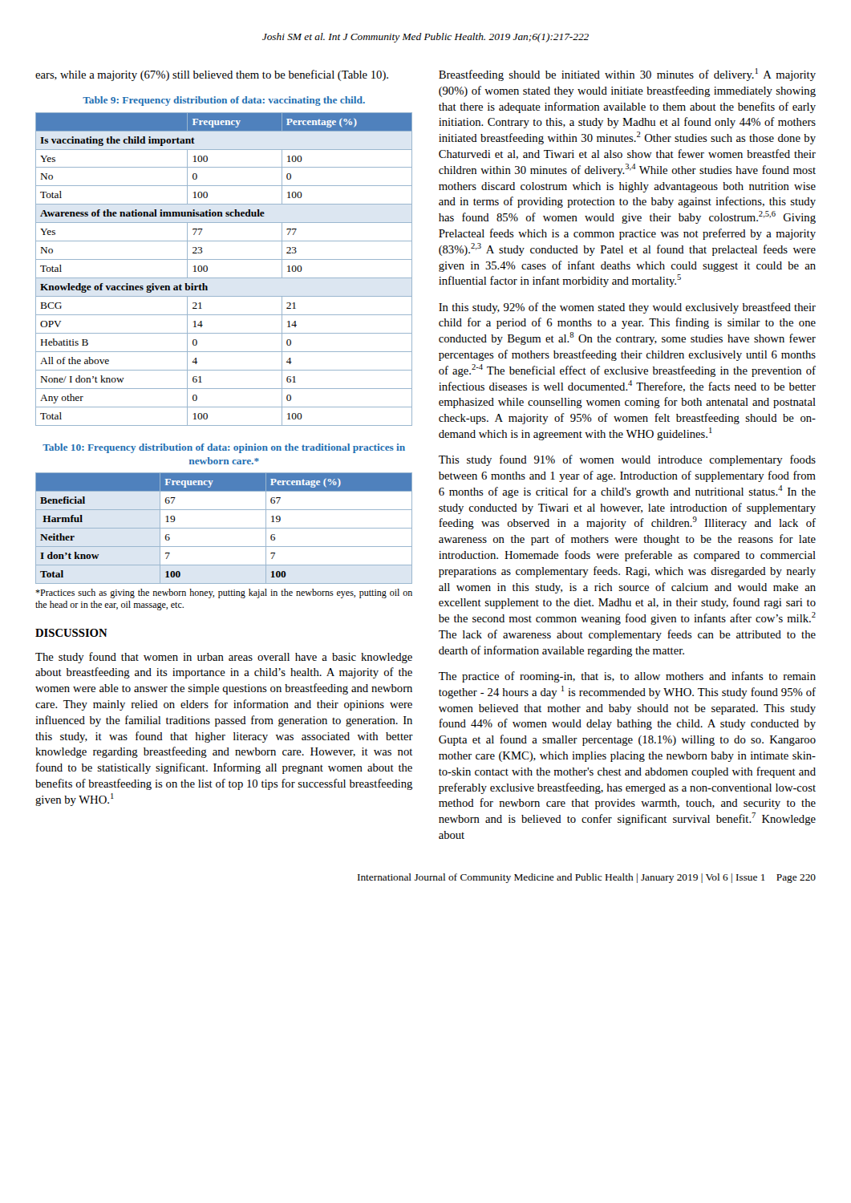Joshi SM et al. Int J Community Med Public Health. 2019 Jan;6(1):217-222
ears, while a majority (67%) still believed them to be beneficial (Table 10).
Table 9: Frequency distribution of data: vaccinating the child.
| | Frequency | Percentage (%) |
| --- | --- | --- |
| Is vaccinating the child important |
| Yes | 100 | 100 |
| No | 0 | 0 |
| Total | 100 | 100 |
| Awareness of the national immunisation schedule |
| Yes | 77 | 77 |
| No | 23 | 23 |
| Total | 100 | 100 |
| Knowledge of vaccines given at birth |
| BCG | 21 | 21 |
| OPV | 14 | 14 |
| Hebatitis B | 0 | 0 |
| All of the above | 4 | 4 |
| None/ I don’t know | 61 | 61 |
| Any other | 0 | 0 |
| Total | 100 | 100 |
Table 10: Frequency distribution of data: opinion on the traditional practices in newborn care.*
| | Frequency | Percentage (%) |
| --- | --- | --- |
| Beneficial | 67 | 67 |
| Harmful | 19 | 19 |
| Neither | 6 | 6 |
| I don’t know | 7 | 7 |
| Total | 100 | 100 |
*Practices such as giving the newborn honey, putting kajal in the newborns eyes, putting oil on the head or in the ear, oil massage, etc.
Discussion
The study found that women in urban areas overall have a basic knowledge about breastfeeding and its importance in a child’s health. A majority of the women were able to answer the simple questions on breastfeeding and newborn care. They mainly relied on elders for information and their opinions were influenced by the familial traditions passed from generation to generation. In this study, it was found that higher literacy was associated with better knowledge regarding breastfeeding and newborn care. However, it was not found to be statistically significant. Informing all pregnant women about the benefits of breastfeeding is on the list of top 10 tips for successful breastfeeding given by WHO.1
Breastfeeding should be initiated within 30 minutes of delivery.1 A majority (90%) of women stated they would initiate breastfeeding immediately showing that there is adequate information available to them about the benefits of early initiation. Contrary to this, a study by Madhu et al found only 44% of mothers initiated breastfeeding within 30 minutes.2 Other studies such as those done by Chaturvedi et al, and Tiwari et al also show that fewer women breastfed their children within 30 minutes of delivery.3,4 While other studies have found most mothers discard colostrum which is highly advantageous both nutrition wise and in terms of providing protection to the baby against infections, this study has found 85% of women would give their baby colostrum.2,5,6 Giving Prelacteal feeds which is a common practice was not preferred by a majority (83%).2,3 A study conducted by Patel et al found that prelacteal feeds were given in 35.4% cases of infant deaths which could suggest it could be an influential factor in infant morbidity and mortality.5
In this study, 92% of the women stated they would exclusively breastfeed their child for a period of 6 months to a year. This finding is similar to the one conducted by Begum et al.8 On the contrary, some studies have shown fewer percentages of mothers breastfeeding their children exclusively until 6 months of age.2-4 The beneficial effect of exclusive breastfeeding in the prevention of infectious diseases is well documented.4 Therefore, the facts need to be better emphasized while counselling women coming for both antenatal and postnatal check-ups. A majority of 95% of women felt breastfeeding should be on-demand which is in agreement with the WHO guidelines.1
This study found 91% of women would introduce complementary foods between 6 months and 1 year of age. Introduction of supplementary food from 6 months of age is critical for a child's growth and nutritional status.4 In the study conducted by Tiwari et al however, late introduction of supplementary feeding was observed in a majority of children.9 Illiteracy and lack of awareness on the part of mothers were thought to be the reasons for late introduction. Homemade foods were preferable as compared to commercial preparations as complementary feeds. Ragi, which was disregarded by nearly all women in this study, is a rich source of calcium and would make an excellent supplement to the diet. Madhu et al, in their study, found ragi sari to be the second most common weaning food given to infants after cow’s milk.2 The lack of awareness about complementary feeds can be attributed to the dearth of information available regarding the matter.
The practice of rooming-in, that is, to allow mothers and infants to remain together - 24 hours a day 1 is recommended by WHO. This study found 95% of women believed that mother and baby should not be separated. This study found 44% of women would delay bathing the child. A study conducted by Gupta et al found a smaller percentage (18.1%) willing to do so. Kangaroo mother care (KMC), which implies placing the newborn baby in intimate skin-to-skin contact with the mother's chest and abdomen coupled with frequent and preferably exclusive breastfeeding, has emerged as a non-conventional low-cost method for newborn care that provides warmth, touch, and security to the newborn and is believed to confer significant survival benefit.7 Knowledge about
International Journal of Community Medicine and Public Health | January 2019 | Vol 6 | Issue 1 Page 220